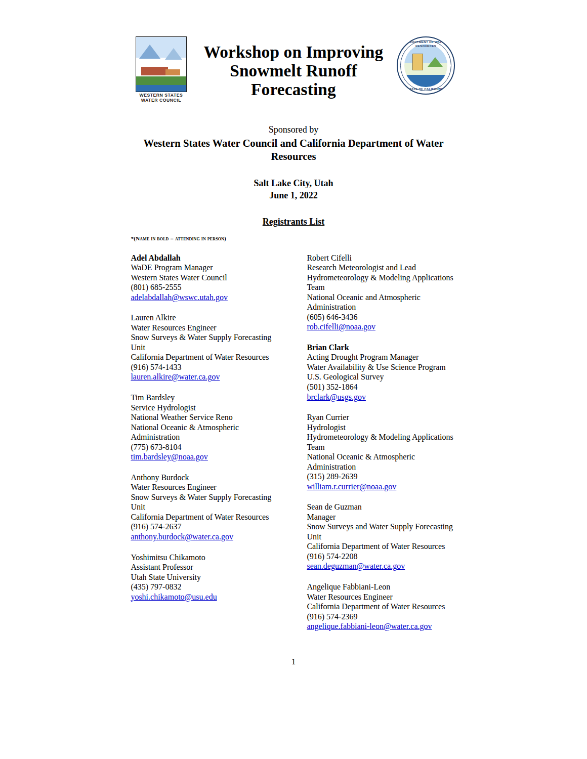WESTERN STATES
WATER COUNCIL
Workshop on Improving
Snowmelt Runoff Forecasting
DEPARTMENT OF WATER RESOURCES
STATE OF CALIFORNIA
Sponsored by
Western States Water Council and California Department of Water Resources
Salt Lake City, Utah
June 1, 2022
Registrants List
*(Name in bold = attending in person)
Adel Abdallah WaDE Program Manager
Western States Water Council
(801) 685-2555
adelabdallah@wswc.utah.gov
Lauren Alkire Water Resources Engineer
Snow Surveys & Water Supply Forecasting Unit
California Department of Water Resources
(916) 574-1433
lauren.alkire@water.ca.gov
Tim Bardsley Service Hydrologist
National Weather Service Reno
National Oceanic & Atmospheric Administration
(775) 673-8104
tim.bardsley@noaa.gov
Anthony Burdock Water Resources Engineer
Snow Surveys & Water Supply Forecasting Unit
California Department of Water Resources
(916) 574-2637
anthony.burdock@water.ca.gov
Yoshimitsu Chikamoto Assistant Professor
Utah State University
(435) 797-0832
yoshi.chikamoto@usu.edu
Robert Cifelli Research Meteorologist and Lead
Hydrometeorology & Modeling Applications Team
National Oceanic and Atmospheric Administration
(605) 646-3436
rob.cifelli@noaa.gov
Brian Clark Acting Drought Program Manager
Water Availability & Use Science Program
U.S. Geological Survey
(501) 352-1864
brclark@usgs.gov
Ryan Currier Hydrologist
Hydrometeorology & Modeling Applications Team
National Oceanic & Atmospheric Administration
(315) 289-2639
william.r.currier@noaa.gov
Sean de Guzman Manager
Snow Surveys and Water Supply Forecasting Unit
California Department of Water Resources
(916) 574-2208
sean.deguzman@water.ca.gov
Angelique Fabbiani-Leon Water Resources Engineer
California Department of Water Resources
(916) 574-2369
angelique.fabbiani-leon@water.ca.gov
1